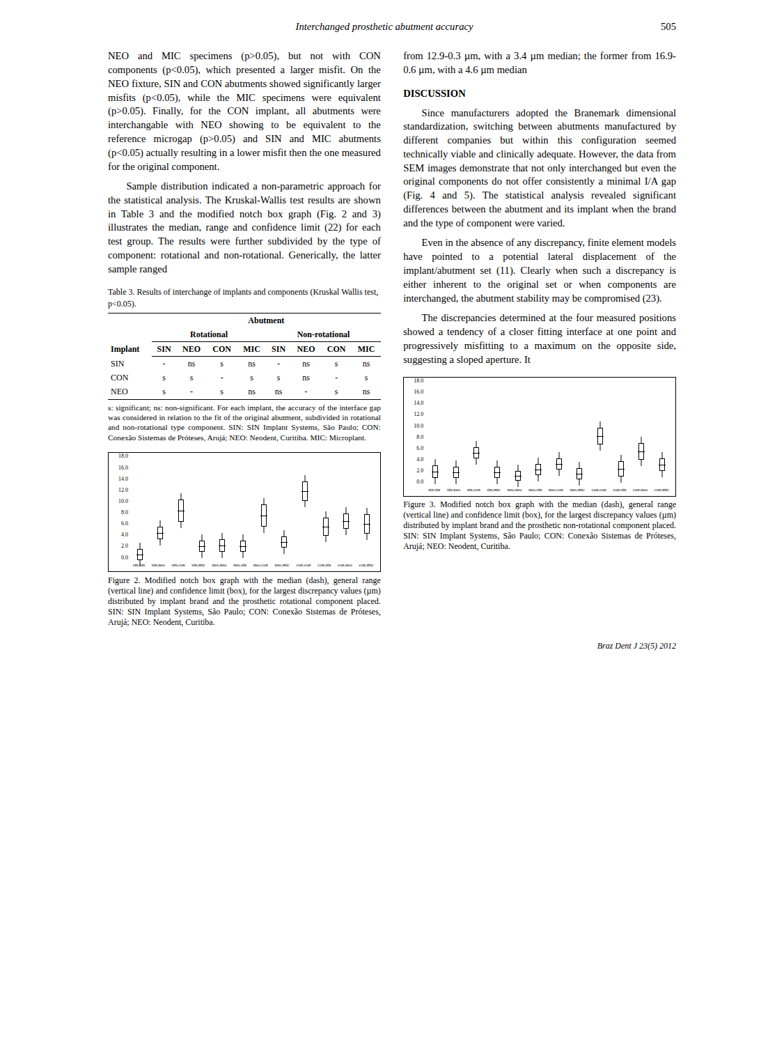Interchanged prosthetic abutment accuracy
505
NEO and MIC specimens (p>0.05), but not with CON components (p<0.05), which presented a larger misfit. On the NEO fixture, SIN and CON abutments showed significantly larger misfits (p<0.05), while the MIC specimens were equivalent (p>0.05). Finally, for the CON implant, all abutments were interchangable with NEO showing to be equivalent to the reference microgap (p>0.05) and SIN and MIC abutments (p<0.05) actually resulting in a lower misfit then the one measured for the original component.
Sample distribution indicated a non-parametric approach for the statistical analysis. The Kruskal-Wallis test results are shown in Table 3 and the modified notch box graph (Fig. 2 and 3) illustrates the median, range and confidence limit (22) for each test group. The results were further subdivided by the type of component: rotational and non-rotational. Generically, the latter sample ranged
Table 3. Results of interchange of implants and components (Kruskal Wallis test, p<0.05).
| Implant | Abutment |
| --- | --- |
| Rotational | Non-rotational |
| SIN | NEO | CON | MIC | SIN | NEO | CON | MIC |
| SIN | - | ns | s | ns | - | ns | s | ns |
| CON | s | s | - | s | s | ns | - | s |
| NEO | s | - | s | ns | ns | - | s | ns |
s: significant; ns: non-significant. For each implant, the accuracy of the interface gap was considered in relation to the fit of the original abutment, subdivided in rotational and non-rotational type component. SIN: SIN Implant Systems, São Paulo; CON: Conexão Sistemas de Próteses, Arujá; NEO: Neodent, Curitiba. MIC: Microplant.
18.016.014.012.010.08.06.04.02.00.0
sin.sin sin.neo sin.con sin.mic neo.neo neo.sin neo.con neo.mic con.con con.sin con.neo con.mic
Figure 2. Modified notch box graph with the median (dash), general range (vertical line) and confidence limit (box), for the largest discrepancy values (µm) distributed by implant brand and the prosthetic rotational component placed. SIN: SIN Implant Systems, São Paulo; CON: Conexão Sistemas de Próteses, Arujá; NEO: Neodent, Curitiba.
from 12.9-0.3 µm, with a 3.4 µm median; the former from 16.9-0.6 µm, with a 4.6 µm median
DISCUSSION
Since manufacturers adopted the Branemark dimensional standardization, switching between abutments manufactured by different companies but within this configuration seemed technically viable and clinically adequate. However, the data from SEM images demonstrate that not only interchanged but even the original components do not offer consistently a minimal I/A gap (Fig. 4 and 5). The statistical analysis revealed significant differences between the abutment and its implant when the brand and the type of component were varied.
Even in the absence of any discrepancy, finite element models have pointed to a potential lateral displacement of the implant/abutment set (11). Clearly when such a discrepancy is either inherent to the original set or when components are interchanged, the abutment stability may be compromised (23).
The discrepancies determined at the four measured positions showed a tendency of a closer fitting interface at one point and progressively misfitting to a maximum on the opposite side, suggesting a sloped aperture. It
18.016.014.012.010.08.06.04.02.00.0
sin.sin sin.neo sin.con sin.mic neo.neo neo.sin neo.con neo.mic con.con con.sin con.neo con.mic
Figure 3. Modified notch box graph with the median (dash), general range (vertical line) and confidence limit (box), for the largest discrepancy values (µm) distributed by implant brand and the prosthetic non-rotational component placed. SIN: SIN Implant Systems, São Paulo; CON: Conexão Sistemas de Próteses, Arujá; NEO: Neodent, Curitiba.
Braz Dent J 23(5) 2012